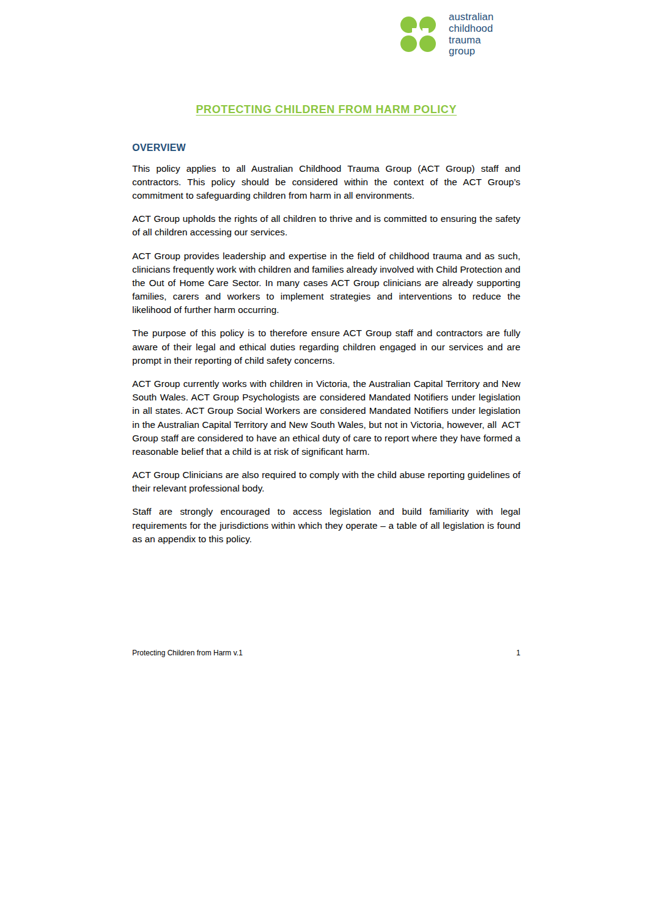australian
childhood
trauma
group
PROTECTING CHILDREN FROM HARM POLICY
OVERVIEW
This policy applies to all Australian Childhood Trauma Group (ACT Group) staff and contractors. This policy should be considered within the context of the ACT Group’s commitment to safeguarding children from harm in all environments.
ACT Group upholds the rights of all children to thrive and is committed to ensuring the safety of all children accessing our services.
ACT Group provides leadership and expertise in the field of childhood trauma and as such, clinicians frequently work with children and families already involved with Child Protection and the Out of Home Care Sector. In many cases ACT Group clinicians are already supporting families, carers and workers to implement strategies and interventions to reduce the likelihood of further harm occurring.
The purpose of this policy is to therefore ensure ACT Group staff and contractors are fully aware of their legal and ethical duties regarding children engaged in our services and are prompt in their reporting of child safety concerns.
ACT Group currently works with children in Victoria, the Australian Capital Territory and New South Wales. ACT Group Psychologists are considered Mandated Notifiers under legislation in all states. ACT Group Social Workers are considered Mandated Notifiers under legislation in the Australian Capital Territory and New South Wales, but not in Victoria, however, all ACT Group staff are considered to have an ethical duty of care to report where they have formed a reasonable belief that a child is at risk of significant harm.
ACT Group Clinicians are also required to comply with the child abuse reporting guidelines of their relevant professional body.
Staff are strongly encouraged to access legislation and build familiarity with legal requirements for the jurisdictions within which they operate – a table of all legislation is found as an appendix to this policy.
Protecting Children from Harm v.1
1